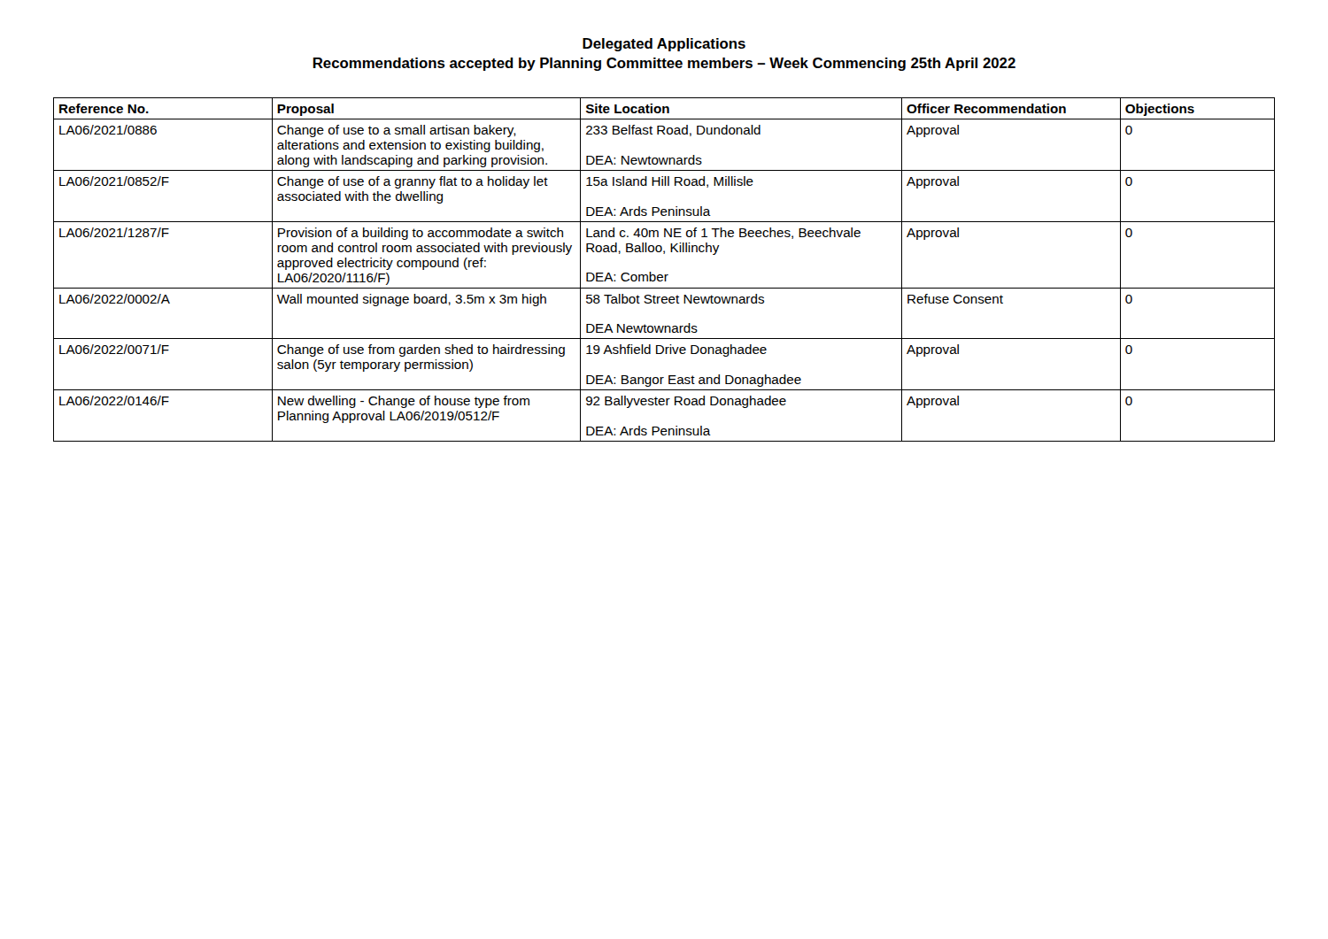Delegated Applications
Recommendations accepted by Planning Committee members – Week Commencing 25th April 2022
| Reference No. | Proposal | Site Location | Officer Recommendation | Objections |
| --- | --- | --- | --- | --- |
| LA06/2021/0886 | Change of use to a small artisan bakery, alterations and extension to existing building, along with landscaping and parking provision. | 233 Belfast Road, Dundonald DEA: Newtownards | Approval | 0 |
| LA06/2021/0852/F | Change of use of a granny flat to a holiday let associated with the dwelling | 15a Island Hill Road, Millisle DEA: Ards Peninsula | Approval | 0 |
| LA06/2021/1287/F | Provision of a building to accommodate a switch room and control room associated with previously approved electricity compound (ref: LA06/2020/1116/F) | Land c. 40m NE of 1 The Beeches, Beechvale Road, Balloo, Killinchy DEA: Comber | Approval | 0 |
| LA06/2022/0002/A | Wall mounted signage board, 3.5m x 3m high | 58 Talbot Street Newtownards DEA Newtownards | Refuse Consent | 0 |
| LA06/2022/0071/F | Change of use from garden shed to hairdressing salon (5yr temporary permission) | 19 Ashfield Drive Donaghadee DEA: Bangor East and Donaghadee | Approval | 0 |
| LA06/2022/0146/F | New dwelling - Change of house type from Planning Approval LA06/2019/0512/F | 92 Ballyvester Road Donaghadee DEA: Ards Peninsula | Approval | 0 |